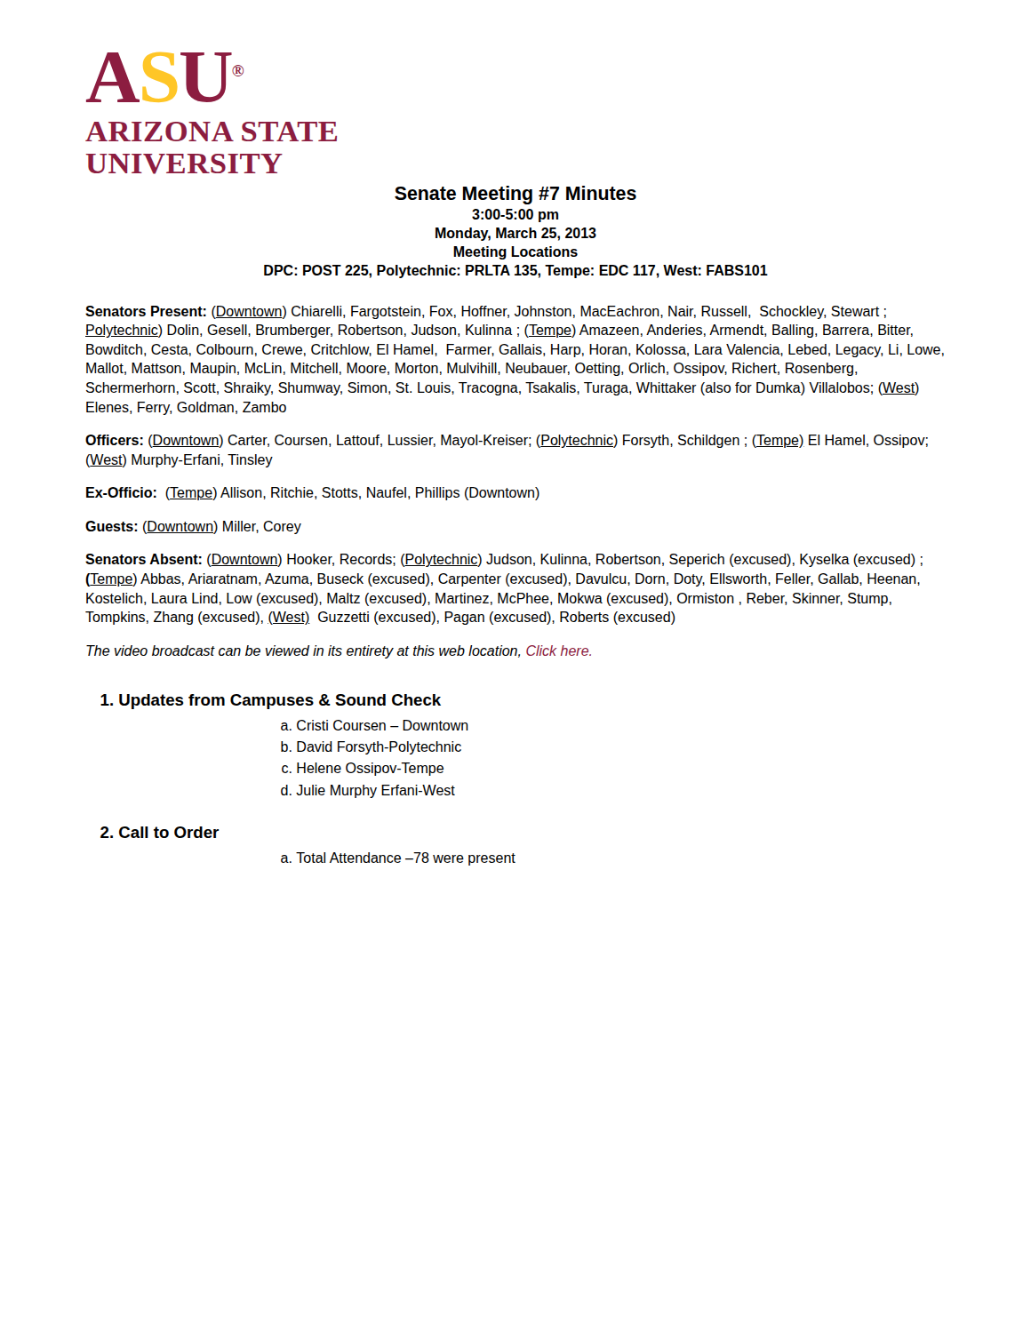ASU®
Arizona State
University
Senate Meeting #7 Minutes
3:00-5:00 pm
Monday, March 25, 2013
Meeting Locations
DPC: POST 225, Polytechnic: PRLTA 135, Tempe: EDC 117, West: FABS101
Senators Present: (Downtown) Chiarelli, Fargotstein, Fox, Hoffner, Johnston, MacEachron, Nair, Russell, Schockley, Stewart ; Polytechnic) Dolin, Gesell, Brumberger, Robertson, Judson, Kulinna ; (Tempe) Amazeen, Anderies, Armendt, Balling, Barrera, Bitter, Bowditch, Cesta, Colbourn, Crewe, Critchlow, El Hamel, Farmer, Gallais, Harp, Horan, Kolossa, Lara Valencia, Lebed, Legacy, Li, Lowe, Mallot, Mattson, Maupin, McLin, Mitchell, Moore, Morton, Mulvihill, Neubauer, Oetting, Orlich, Ossipov, Richert, Rosenberg, Schermerhorn, Scott, Shraiky, Shumway, Simon, St. Louis, Tracogna, Tsakalis, Turaga, Whittaker (also for Dumka) Villalobos; (West) Elenes, Ferry, Goldman, Zambo
Officers: (Downtown) Carter, Coursen, Lattouf, Lussier, Mayol-Kreiser; (Polytechnic) Forsyth, Schildgen ; (Tempe) El Hamel, Ossipov; (West) Murphy-Erfani, Tinsley
Ex-Officio: (Tempe) Allison, Ritchie, Stotts, Naufel, Phillips (Downtown)
Guests: (Downtown) Miller, Corey
Senators Absent: (Downtown) Hooker, Records; (Polytechnic) Judson, Kulinna, Robertson, Seperich (excused), Kyselka (excused) ; (Tempe) Abbas, Ariaratnam, Azuma, Buseck (excused), Carpenter (excused), Davulcu, Dorn, Doty, Ellsworth, Feller, Gallab, Heenan, Kostelich, Laura Lind, Low (excused), Maltz (excused), Martinez, McPhee, Mokwa (excused), Ormiston , Reber, Skinner, Stump, Tompkins, Zhang (excused), (West) Guzzetti (excused), Pagan (excused), Roberts (excused)
The video broadcast can be viewed in its entirety at this web location, Click here.
Updates from Campuses & Sound Check
Cristi Coursen – Downtown
David Forsyth-Polytechnic
Helene Ossipov-Tempe
Julie Murphy Erfani-West
Call to Order
Total Attendance –78 were present